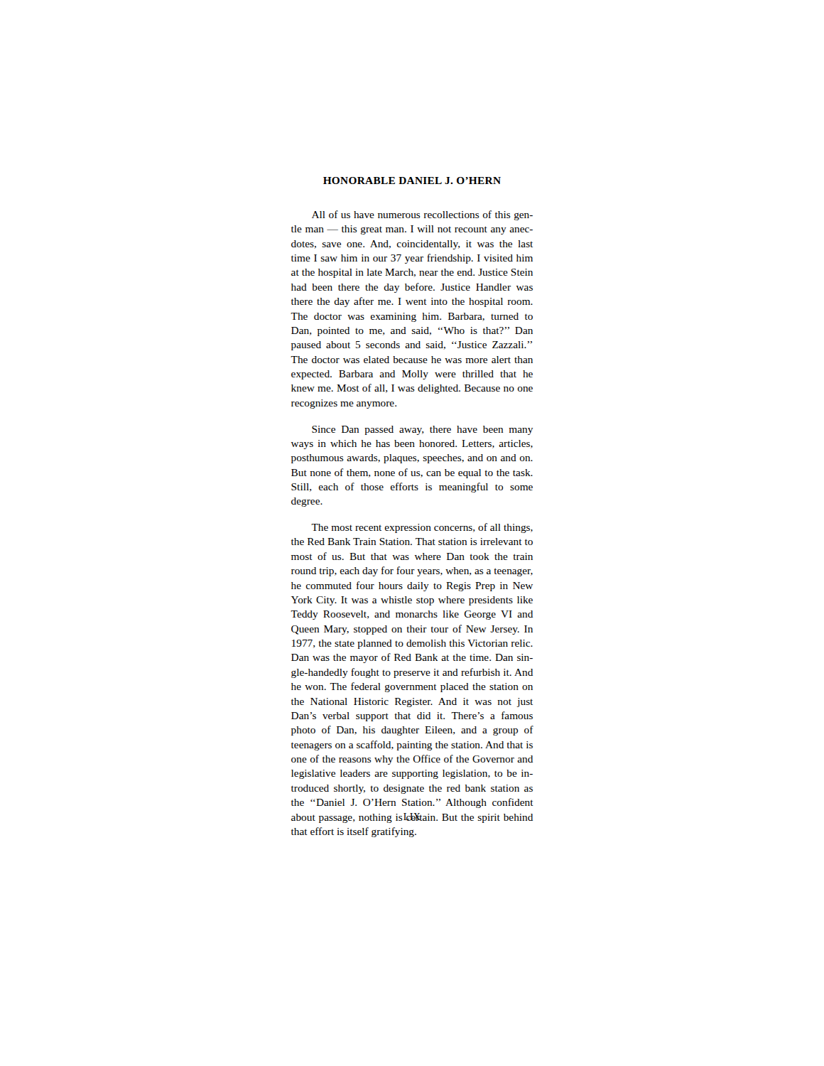HONORABLE DANIEL J. O’HERN
All of us have numerous recollections of this gentle man — this great man. I will not recount any anecdotes, save one. And, coincidentally, it was the last time I saw him in our 37 year friendship. I visited him at the hospital in late March, near the end. Justice Stein had been there the day before. Justice Handler was there the day after me. I went into the hospital room. The doctor was examining him. Barbara, turned to Dan, pointed to me, and said, ‘‘Who is that?’’ Dan paused about 5 seconds and said, ‘‘Justice Zazzali.’’ The doctor was elated because he was more alert than expected. Barbara and Molly were thrilled that he knew me. Most of all, I was delighted. Because no one recognizes me anymore.
Since Dan passed away, there have been many ways in which he has been honored. Letters, articles, posthumous awards, plaques, speeches, and on and on. But none of them, none of us, can be equal to the task. Still, each of those efforts is meaningful to some degree.
The most recent expression concerns, of all things, the Red Bank Train Station. That station is irrelevant to most of us. But that was where Dan took the train round trip, each day for four years, when, as a teenager, he commuted four hours daily to Regis Prep in New York City. It was a whistle stop where presidents like Teddy Roosevelt, and monarchs like George VI and Queen Mary, stopped on their tour of New Jersey. In 1977, the state planned to demolish this Victorian relic. Dan was the mayor of Red Bank at the time. Dan single-handedly fought to preserve it and refurbish it. And he won. The federal government placed the station on the National Historic Register. And it was not just Dan’s verbal support that did it. There’s a famous photo of Dan, his daughter Eileen, and a group of teenagers on a scaffold, painting the station. And that is one of the reasons why the Office of the Governor and legislative leaders are supporting legislation, to be introduced shortly, to designate the red bank station as the ‘‘Daniel J. O’Hern Station.’’ Although confident about passage, nothing is certain. But the spirit behind that effort is itself gratifying.
LIX